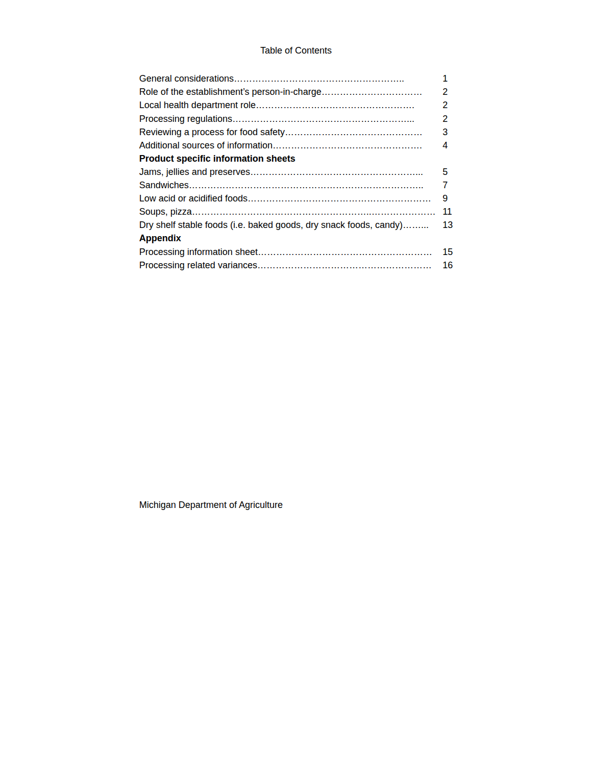Table of Contents
| General considerations……………………………………………….. | 1 |
| Role of the establishment’s person-in-charge…………………………… | 2 |
| Local health department role……………………………………………. | 2 |
| Processing regulations…………………………………………………... | 2 |
| Reviewing a process for food safety……………………………………… | 3 |
| Additional sources of information…………………………………………. | 4 |
| Product specific information sheets | |
| Jams, jellies and preserves………………………………………………... | 5 |
| Sandwiches………………………………………………………………….. | 7 |
| Low acid or acidified foods…………………………………………………… | 9 |
| Soups, pizza…………………………………………………..………………… | 11 |
| Dry shelf stable foods (i.e. baked goods, dry snack foods, candy)……... | 13 |
| Appendix | |
| Processing information sheet………………………………………………… | 15 |
| Processing related variances………………………………………………… | 16 |
Michigan Department of Agriculture